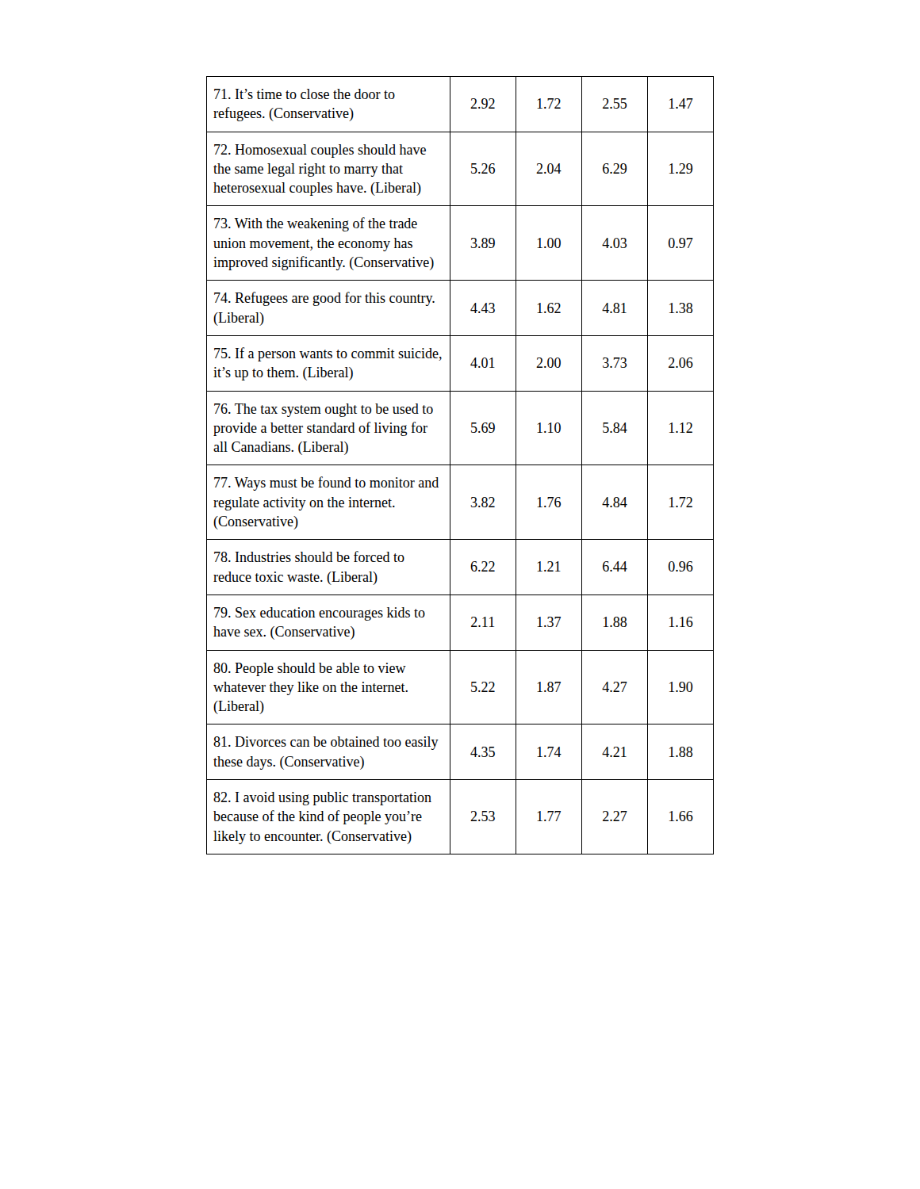| 71. It’s time to close the door to refugees. (Conservative) | 2.92 | 1.72 | 2.55 | 1.47 |
| 72. Homosexual couples should have the same legal right to marry that heterosexual couples have. (Liberal) | 5.26 | 2.04 | 6.29 | 1.29 |
| 73. With the weakening of the trade union movement, the economy has improved significantly. (Conservative) | 3.89 | 1.00 | 4.03 | 0.97 |
| 74. Refugees are good for this country. (Liberal) | 4.43 | 1.62 | 4.81 | 1.38 |
| 75. If a person wants to commit suicide, it’s up to them. (Liberal) | 4.01 | 2.00 | 3.73 | 2.06 |
| 76. The tax system ought to be used to provide a better standard of living for all Canadians. (Liberal) | 5.69 | 1.10 | 5.84 | 1.12 |
| 77. Ways must be found to monitor and regulate activity on the internet. (Conservative) | 3.82 | 1.76 | 4.84 | 1.72 |
| 78. Industries should be forced to reduce toxic waste. (Liberal) | 6.22 | 1.21 | 6.44 | 0.96 |
| 79. Sex education encourages kids to have sex. (Conservative) | 2.11 | 1.37 | 1.88 | 1.16 |
| 80. People should be able to view whatever they like on the internet. (Liberal) | 5.22 | 1.87 | 4.27 | 1.90 |
| 81. Divorces can be obtained too easily these days. (Conservative) | 4.35 | 1.74 | 4.21 | 1.88 |
| 82. I avoid using public transportation because of the kind of people you’re likely to encounter. (Conservative) | 2.53 | 1.77 | 2.27 | 1.66 |